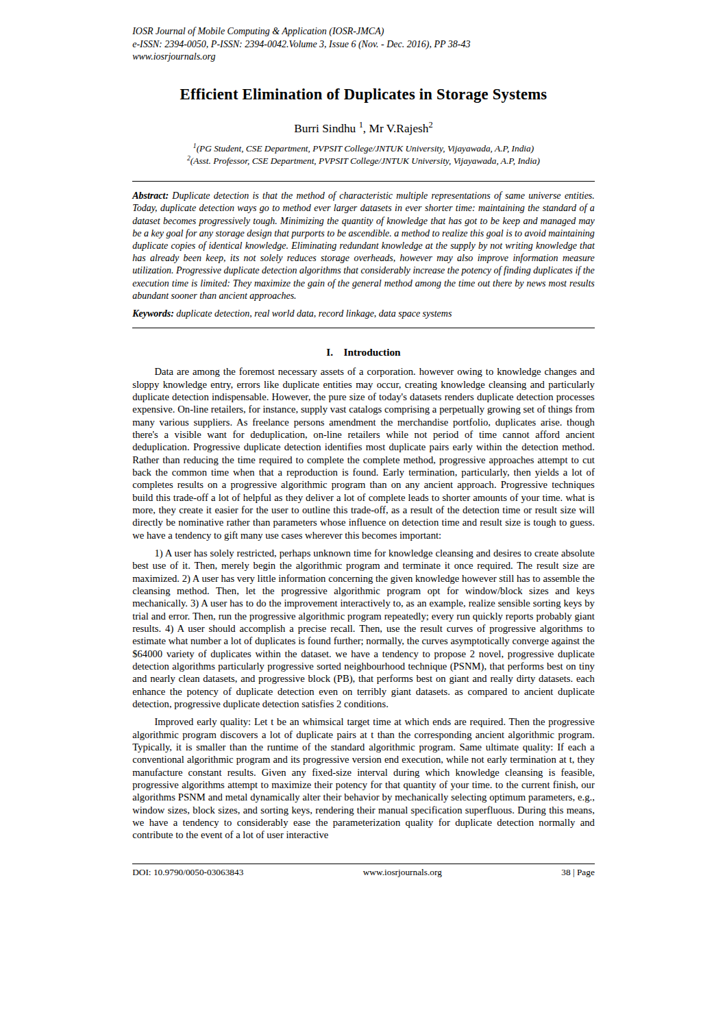IOSR Journal of Mobile Computing & Application (IOSR-JMCA)
e-ISSN: 2394-0050, P-ISSN: 2394-0042.Volume 3, Issue 6 (Nov. - Dec. 2016), PP 38-43
www.iosrjournals.org
Efficient Elimination of Duplicates in Storage Systems
Burri Sindhu 1, Mr V.Rajesh2
1(PG Student, CSE Department, PVPSIT College/JNTUK University, Vijayawada, A.P, India)
2(Asst. Professor, CSE Department, PVPSIT College/JNTUK University, Vijayawada, A.P, India)
Abstract: Duplicate detection is that the method of characteristic multiple representations of same universe entities. Today, duplicate detection ways go to method ever larger datasets in ever shorter time: maintaining the standard of a dataset becomes progressively tough. Minimizing the quantity of knowledge that has got to be keep and managed may be a key goal for any storage design that purports to be ascendible. a method to realize this goal is to avoid maintaining duplicate copies of identical knowledge. Eliminating redundant knowledge at the supply by not writing knowledge that has already been keep, its not solely reduces storage overheads, however may also improve information measure utilization. Progressive duplicate detection algorithms that considerably increase the potency of finding duplicates if the execution time is limited: They maximize the gain of the general method among the time out there by news most results abundant sooner than ancient approaches.
Keywords: duplicate detection, real world data, record linkage, data space systems
I. Introduction
Data are among the foremost necessary assets of a corporation. however owing to knowledge changes and sloppy knowledge entry, errors like duplicate entities may occur, creating knowledge cleansing and particularly duplicate detection indispensable. However, the pure size of today's datasets renders duplicate detection processes expensive. On-line retailers, for instance, supply vast catalogs comprising a perpetually growing set of things from many various suppliers. As freelance persons amendment the merchandise portfolio, duplicates arise. though there's a visible want for deduplication, on-line retailers while not period of time cannot afford ancient deduplication. Progressive duplicate detection identifies most duplicate pairs early within the detection method. Rather than reducing the time required to complete the complete method, progressive approaches attempt to cut back the common time when that a reproduction is found. Early termination, particularly, then yields a lot of completes results on a progressive algorithmic program than on any ancient approach. Progressive techniques build this trade-off a lot of helpful as they deliver a lot of complete leads to shorter amounts of your time. what is more, they create it easier for the user to outline this trade-off, as a result of the detection time or result size will directly be nominative rather than parameters whose influence on detection time and result size is tough to guess. we have a tendency to gift many use cases wherever this becomes important:
1) A user has solely restricted, perhaps unknown time for knowledge cleansing and desires to create absolute best use of it. Then, merely begin the algorithmic program and terminate it once required. The result size are maximized. 2) A user has very little information concerning the given knowledge however still has to assemble the cleansing method. Then, let the progressive algorithmic program opt for window/block sizes and keys mechanically. 3) A user has to do the improvement interactively to, as an example, realize sensible sorting keys by trial and error. Then, run the progressive algorithmic program repeatedly; every run quickly reports probably giant results. 4) A user should accomplish a precise recall. Then, use the result curves of progressive algorithms to estimate what number a lot of duplicates is found further; normally, the curves asymptotically converge against the $64000 variety of duplicates within the dataset. we have a tendency to propose 2 novel, progressive duplicate detection algorithms particularly progressive sorted neighbourhood technique (PSNM), that performs best on tiny and nearly clean datasets, and progressive block (PB), that performs best on giant and really dirty datasets. each enhance the potency of duplicate detection even on terribly giant datasets. as compared to ancient duplicate detection, progressive duplicate detection satisfies 2 conditions.
Improved early quality: Let t be an whimsical target time at which ends are required. Then the progressive algorithmic program discovers a lot of duplicate pairs at t than the corresponding ancient algorithmic program. Typically, it is smaller than the runtime of the standard algorithmic program. Same ultimate quality: If each a conventional algorithmic program and its progressive version end execution, while not early termination at t, they manufacture constant results. Given any fixed-size interval during which knowledge cleansing is feasible, progressive algorithms attempt to maximize their potency for that quantity of your time. to the current finish, our algorithms PSNM and metal dynamically alter their behavior by mechanically selecting optimum parameters, e.g., window sizes, block sizes, and sorting keys, rendering their manual specification superfluous. During this means, we have a tendency to considerably ease the parameterization quality for duplicate detection normally and contribute to the event of a lot of user interactive
DOI: 10.9790/0050-03063843 www.iosrjournals.org 38 | Page